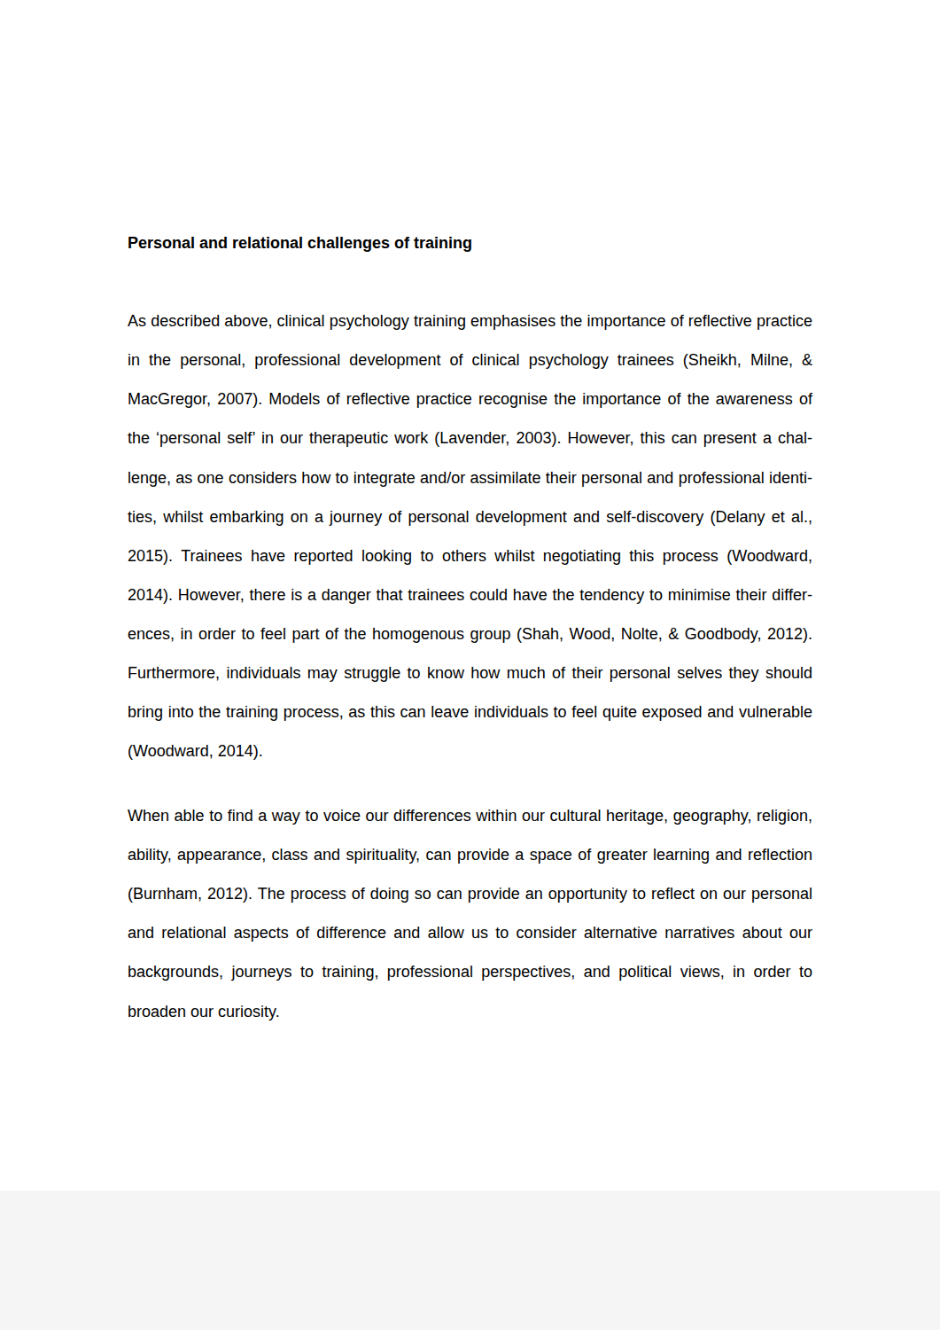Personal and relational challenges of training
As described above, clinical psychology training emphasises the importance of reflective practice in the personal, professional development of clinical psychology trainees (Sheikh, Milne, & MacGregor, 2007). Models of reflective practice recognise the importance of the awareness of the ‘personal self’ in our therapeutic work (Lavender, 2003). However, this can present a challenge, as one considers how to integrate and/or assimilate their personal and professional identities, whilst embarking on a journey of personal development and self-discovery (Delany et al., 2015). Trainees have reported looking to others whilst negotiating this process (Woodward, 2014). However, there is a danger that trainees could have the tendency to minimise their differences, in order to feel part of the homogenous group (Shah, Wood, Nolte, & Goodbody, 2012). Furthermore, individuals may struggle to know how much of their personal selves they should bring into the training process, as this can leave individuals to feel quite exposed and vulnerable (Woodward, 2014).
When able to find a way to voice our differences within our cultural heritage, geography, religion, ability, appearance, class and spirituality, can provide a space of greater learning and reflection (Burnham, 2012). The process of doing so can provide an opportunity to reflect on our personal and relational aspects of difference and allow us to consider alternative narratives about our backgrounds, journeys to training, professional perspectives, and political views, in order to broaden our curiosity.